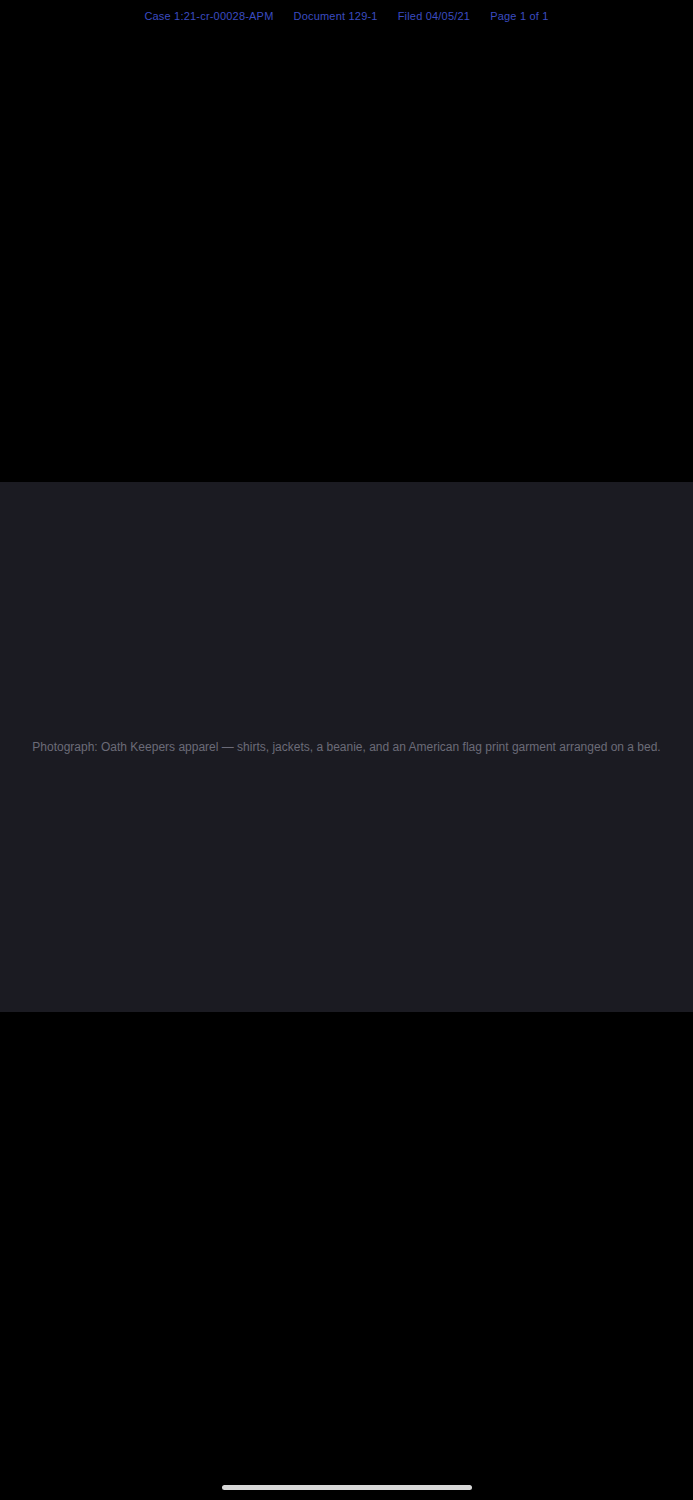Case 1:21-cr-00028-APM Document 129-1 Filed 04/05/21 Page 1 of 1
Photograph: Oath Keepers apparel — shirts, jackets, a beanie, and an American flag print garment arranged on a bed.
Exhibit photograph filed with Document 129-1 in Case 1:21-cr-00028-APM.